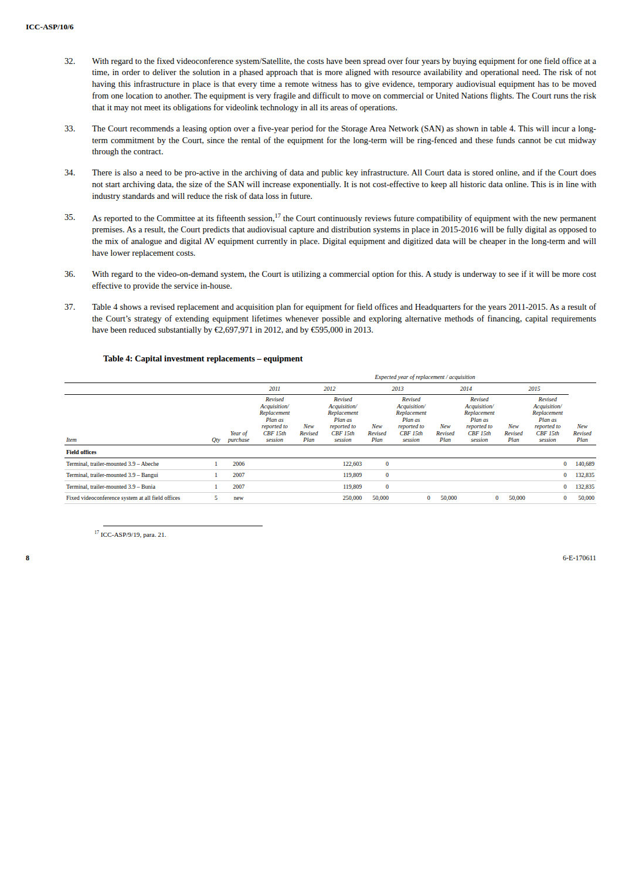ICC-ASP/10/6
32.
With regard to the fixed videoconference system/Satellite, the costs have been spread over four years by buying equipment for one field office at a time, in order to deliver the solution in a phased approach that is more aligned with resource availability and operational need. The risk of not having this infrastructure in place is that every time a remote witness has to give evidence, temporary audiovisual equipment has to be moved from one location to another. The equipment is very fragile and difficult to move on commercial or United Nations flights. The Court runs the risk that it may not meet its obligations for videolink technology in all its areas of operations.
33.
The Court recommends a leasing option over a five-year period for the Storage Area Network (SAN) as shown in table 4. This will incur a long-term commitment by the Court, since the rental of the equipment for the long-term will be ring-fenced and these funds cannot be cut midway through the contract.
34.
There is also a need to be pro-active in the archiving of data and public key infrastructure. All Court data is stored online, and if the Court does not start archiving data, the size of the SAN will increase exponentially. It is not cost-effective to keep all historic data online. This is in line with industry standards and will reduce the risk of data loss in future.
35.
As reported to the Committee at its fifteenth session,17 the Court continuously reviews future compatibility of equipment with the new permanent premises. As a result, the Court predicts that audiovisual capture and distribution systems in place in 2015-2016 will be fully digital as opposed to the mix of analogue and digital AV equipment currently in place. Digital equipment and digitized data will be cheaper in the long-term and will have lower replacement costs.
36.
With regard to the video-on-demand system, the Court is utilizing a commercial option for this. A study is underway to see if it will be more cost effective to provide the service in-house.
37.
Table 4 shows a revised replacement and acquisition plan for equipment for field offices and Headquarters for the years 2011-2015. As a result of the Court’s strategy of extending equipment lifetimes whenever possible and exploring alternative methods of financing, capital requirements have been reduced substantially by €2,697,971 in 2012, and by €595,000 in 2013.
Table 4: Capital investment replacements – equipment
| | Expected year of replacement / acquisition |
| --- | --- |
| | 2011 | 2012 | 2013 | 2014 | 2015 |
| Item | Qty | Year of purchase | Revised Acquisition/ Replacement Plan as reported to CBF 15th session | New Revised Plan | Revised Acquisition/ Replacement Plan as reported to CBF 15th session | New Revised Plan | Revised Acquisition/ Replacement Plan as reported to CBF 15th session | New Revised Plan | Revised Acquisition/ Replacement Plan as reported to CBF 15th session | New Revised Plan | Revised Acquisition/ Replacement Plan as reported to CBF 15th session | New Revised Plan |
| Field offices |
| Terminal, trailer-mounted 3.9 – Abeche | 1 | 2006 | | | 122,603 | 0 | | | | | 0 | 140,689 |
| Terminal, trailer-mounted 3.9 – Bangui | 1 | 2007 | | | 119,809 | 0 | | | | | 0 | 132,835 |
| Terminal, trailer-mounted 3.9 – Bunia | 1 | 2007 | | | 119,809 | 0 | | | | | 0 | 132,835 |
| Fixed videoconference system at all field offices | 5 | new | | | 250,000 | 50,000 | 0 | 50,000 | 0 | 50,000 | 0 | 50,000 |
17 ICC-ASP/9/19, para. 21.
8
6-E-170611